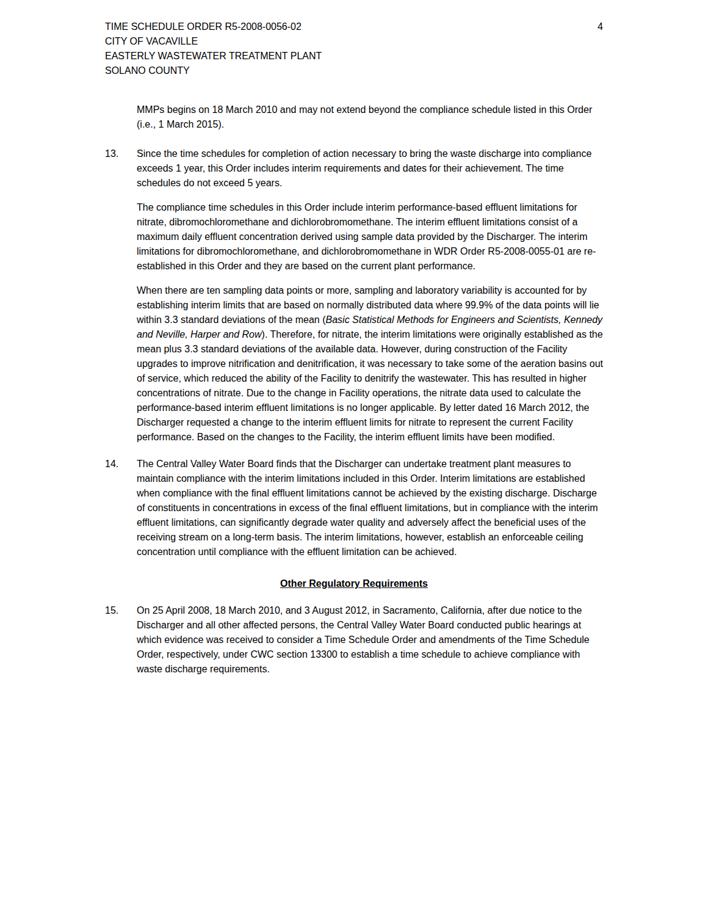Time Schedule Order R5-2008-0056-02 City of Vacaville Easterly Wastewater Treatment Plant Solano County
4
MMPs begins on 18 March 2010 and may not extend beyond the compliance schedule listed in this Order (i.e., 1 March 2015).
13.
Since the time schedules for completion of action necessary to bring the waste discharge into compliance exceeds 1 year, this Order includes interim requirements and dates for their achievement. The time schedules do not exceed 5 years.
The compliance time schedules in this Order include interim performance-based effluent limitations for nitrate, dibromochloromethane and dichlorobromomethane. The interim effluent limitations consist of a maximum daily effluent concentration derived using sample data provided by the Discharger. The interim limitations for dibromochloromethane, and dichlorobromomethane in WDR Order R5-2008-0055-01 are re-established in this Order and they are based on the current plant performance.
When there are ten sampling data points or more, sampling and laboratory variability is accounted for by establishing interim limits that are based on normally distributed data where 99.9% of the data points will lie within 3.3 standard deviations of the mean (Basic Statistical Methods for Engineers and Scientists, Kennedy and Neville, Harper and Row). Therefore, for nitrate, the interim limitations were originally established as the mean plus 3.3 standard deviations of the available data. However, during construction of the Facility upgrades to improve nitrification and denitrification, it was necessary to take some of the aeration basins out of service, which reduced the ability of the Facility to denitrify the wastewater. This has resulted in higher concentrations of nitrate. Due to the change in Facility operations, the nitrate data used to calculate the performance-based interim effluent limitations is no longer applicable. By letter dated 16 March 2012, the Discharger requested a change to the interim effluent limits for nitrate to represent the current Facility performance. Based on the changes to the Facility, the interim effluent limits have been modified.
14.
The Central Valley Water Board finds that the Discharger can undertake treatment plant measures to maintain compliance with the interim limitations included in this Order. Interim limitations are established when compliance with the final effluent limitations cannot be achieved by the existing discharge. Discharge of constituents in concentrations in excess of the final effluent limitations, but in compliance with the interim effluent limitations, can significantly degrade water quality and adversely affect the beneficial uses of the receiving stream on a long-term basis. The interim limitations, however, establish an enforceable ceiling concentration until compliance with the effluent limitation can be achieved.
Other Regulatory Requirements
15.
On 25 April 2008, 18 March 2010, and 3 August 2012, in Sacramento, California, after due notice to the Discharger and all other affected persons, the Central Valley Water Board conducted public hearings at which evidence was received to consider a Time Schedule Order and amendments of the Time Schedule Order, respectively, under CWC section 13300 to establish a time schedule to achieve compliance with waste discharge requirements.